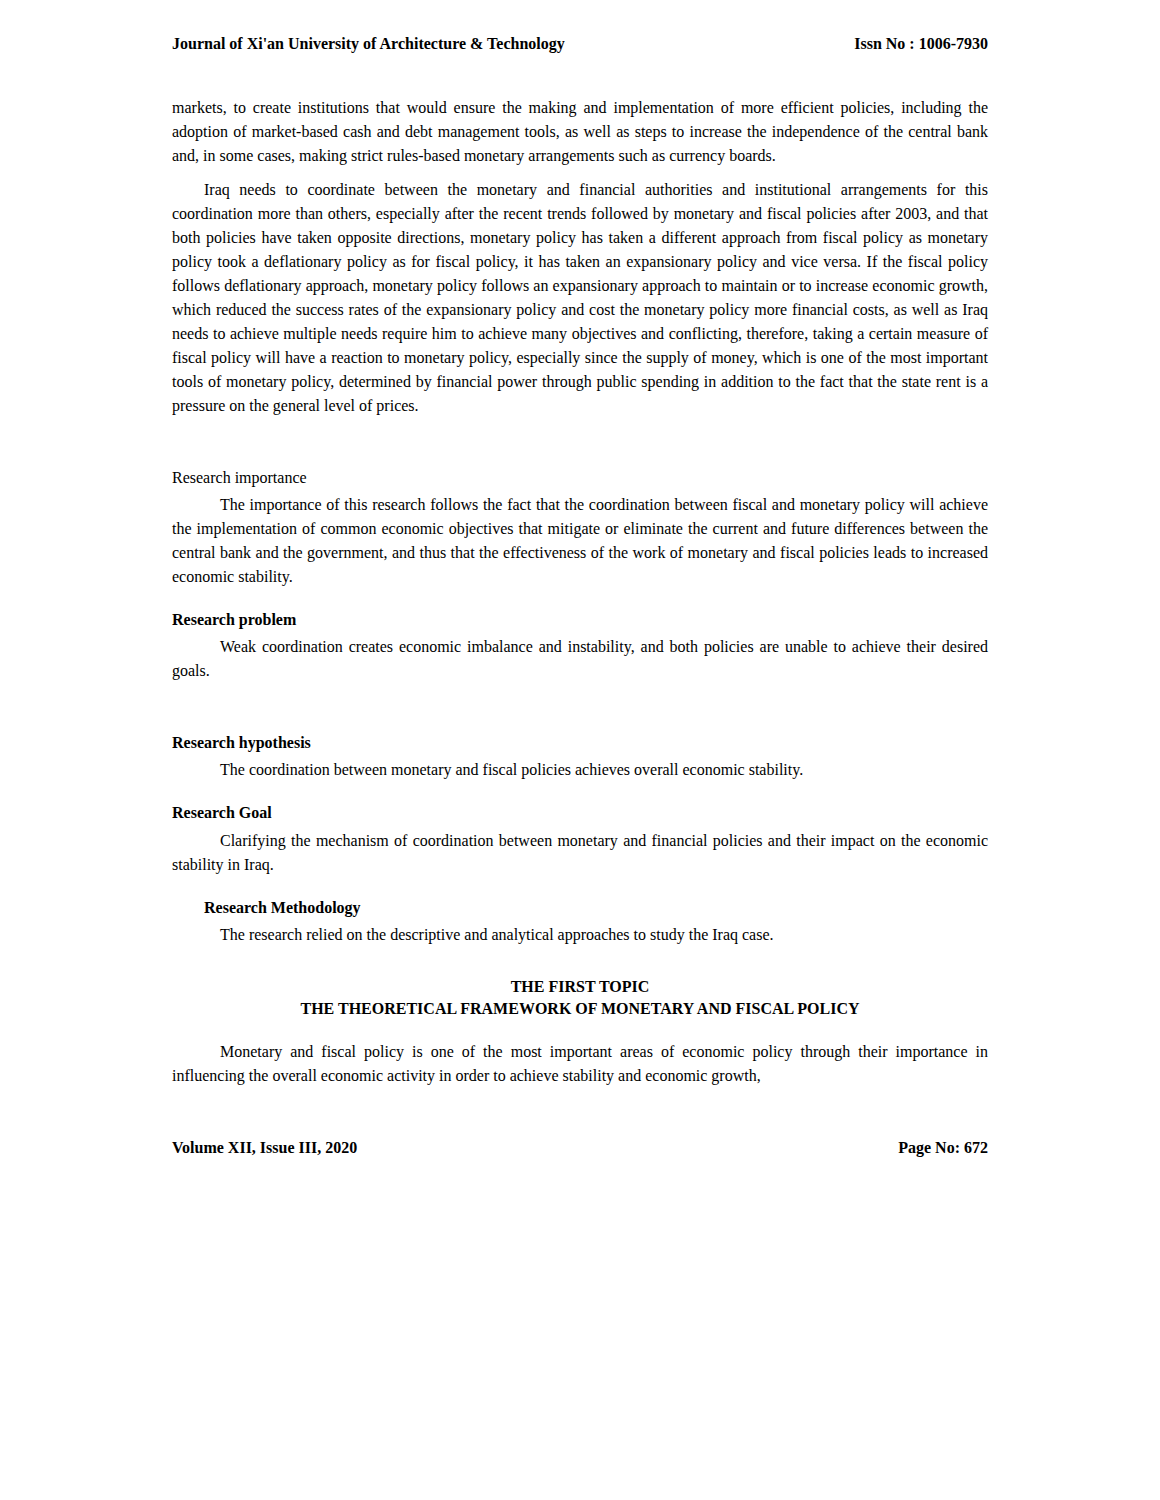Journal of Xi'an University of Architecture & Technology
Issn No : 1006-7930
markets, to create institutions that would ensure the making and implementation of more efficient policies, including the adoption of market-based cash and debt management tools, as well as steps to increase the independence of the central bank and, in some cases, making strict rules-based monetary arrangements such as currency boards.
Iraq needs to coordinate between the monetary and financial authorities and institutional arrangements for this coordination more than others, especially after the recent trends followed by monetary and fiscal policies after 2003, and that both policies have taken opposite directions, monetary policy has taken a different approach from fiscal policy as monetary policy took a deflationary policy as for fiscal policy, it has taken an expansionary policy and vice versa. If the fiscal policy follows deflationary approach, monetary policy follows an expansionary approach to maintain or to increase economic growth, which reduced the success rates of the expansionary policy and cost the monetary policy more financial costs, as well as Iraq needs to achieve multiple needs require him to achieve many objectives and conflicting, therefore, taking a certain measure of fiscal policy will have a reaction to monetary policy, especially since the supply of money, which is one of the most important tools of monetary policy, determined by financial power through public spending in addition to the fact that the state rent is a pressure on the general level of prices.
Research importance
The importance of this research follows the fact that the coordination between fiscal and monetary policy will achieve the implementation of common economic objectives that mitigate or eliminate the current and future differences between the central bank and the government, and thus that the effectiveness of the work of monetary and fiscal policies leads to increased economic stability.
Research problem
Weak coordination creates economic imbalance and instability, and both policies are unable to achieve their desired goals.
Research hypothesis
The coordination between monetary and fiscal policies achieves overall economic stability.
Research Goal
Clarifying the mechanism of coordination between monetary and financial policies and their impact on the economic stability in Iraq.
Research Methodology
The research relied on the descriptive and analytical approaches to study the Iraq case.
THE FIRST TOPIC THE THEORETICAL FRAMEWORK OF MONETARY AND FISCAL POLICY
Monetary and fiscal policy is one of the most important areas of economic policy through their importance in influencing the overall economic activity in order to achieve stability and economic growth,
Volume XII, Issue III, 2020
Page No: 672